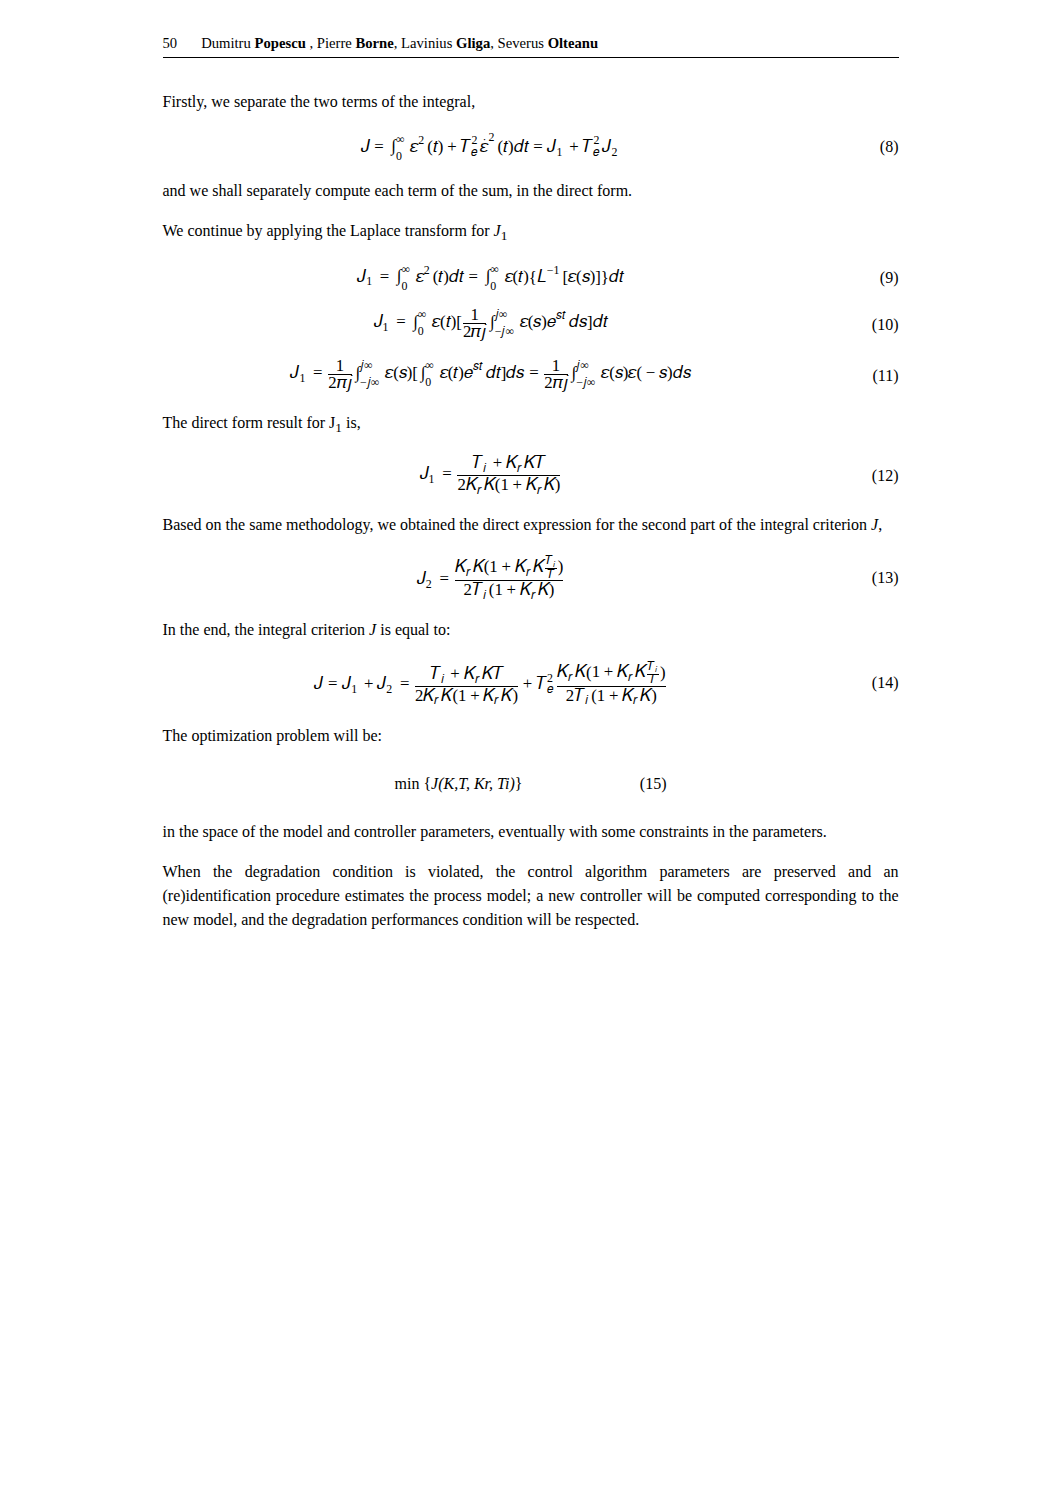50 Dumitru Popescu , Pierre Borne, Lavinius Gliga, Severus Olteanu
Firstly, we separate the two terms of the integral,
J = ∫ 0 ∞ ε2 (t) + Te2 ε˙2 (t) dt = J1 + Te2 J2
(8)
and we shall separately compute each term of the sum, in the direct form.
We continue by applying the Laplace transform for J1
J1 = ∫ 0 ∞ ε2 (t) dt = ∫ 0 ∞ ε (t) { L−1 [ε(s)] } dt
(9)
J1 = ∫ 0 ∞ ε (t) [ 1 2πj ∫ −j∞ j∞ ε (s) est ds ] dt
(10)
J1 = 1 2πj ∫ −j∞ j∞ ε (s) [ ∫ 0 ∞ ε (t) est dt ] ds = 1 2πj ∫ −j∞ j∞ ε (s) ε (−s) ds
(11)
The direct form result for J1 is,
J1 = Ti + Kr KT 2 Kr K ( 1 + Kr K )
(12)
Based on the same methodology, we obtained the direct expression for the second part of the integral criterion J,
J2 = Kr K ( 1 + Kr K Ti T ) 2 Ti ( 1 + Kr K )
(13)
In the end, the integral criterion J is equal to:
J = J1 + J2 = Ti + Kr KT 2 Kr K ( 1 + Kr K ) + Te2 Kr K ( 1 + Kr K Ti T ) 2 Ti ( 1 + Kr K )
(14)
The optimization problem will be:
min {J(K,T, Kr, Ti)}
(15)
in the space of the model and controller parameters, eventually with some constraints in the parameters.
When the degradation condition is violated, the control algorithm parameters are preserved and an (re)identification procedure estimates the process model; a new controller will be computed corresponding to the new model, and the degradation performances condition will be respected.